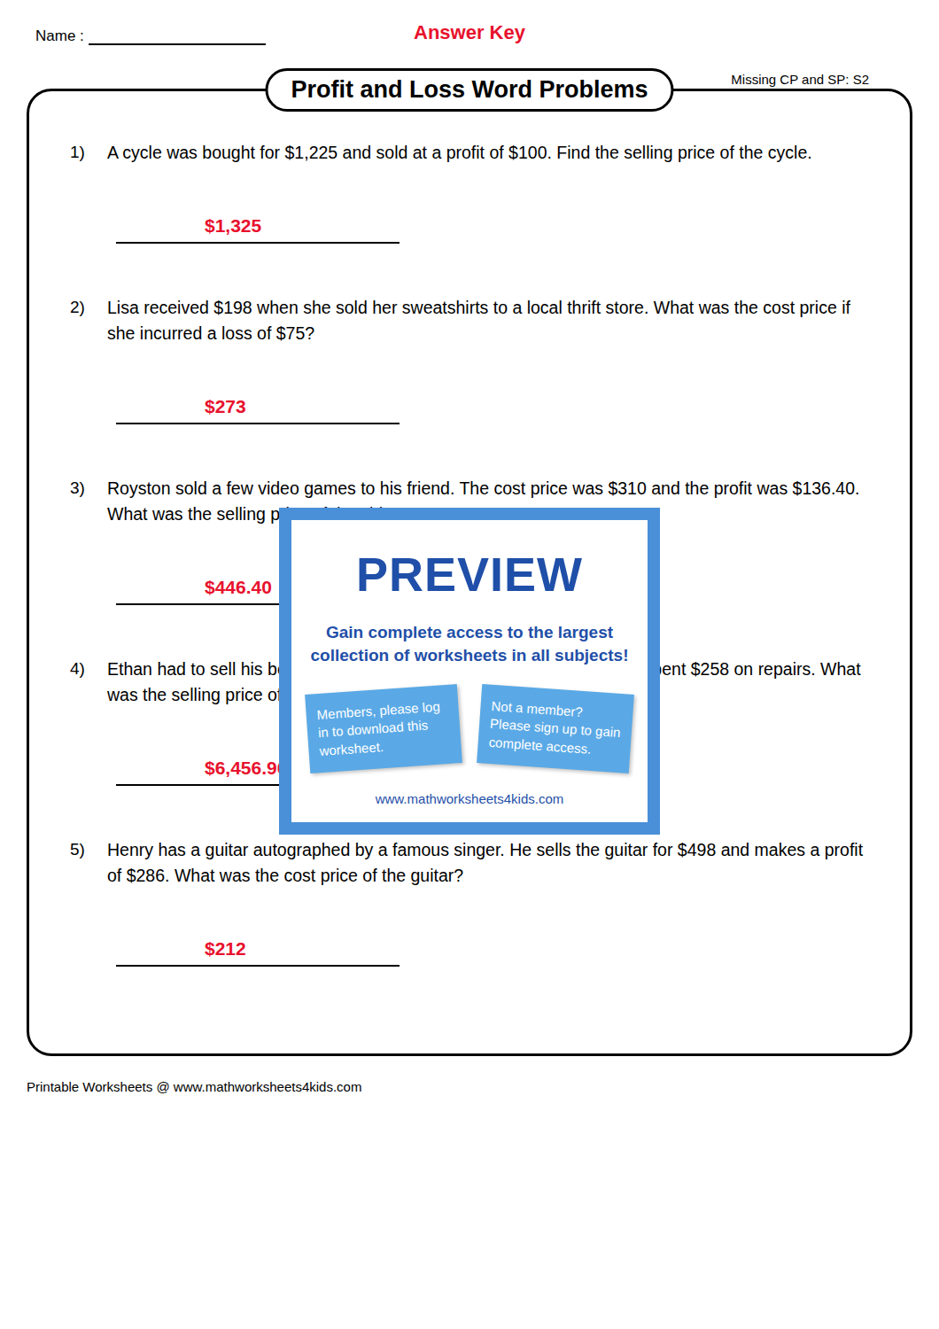Name :
Answer Key
Profit and Loss Word Problems
Missing CP and SP: S2
A cycle was bought for $1,225 and sold at a profit of $100. Find the selling price of the cycle.
$1,325
Lisa received $198 when she sold her sweatshirts to a local thrift store. What was the cost price if she incurred a loss of $75?
$273
Royston sold a few video games to his friend. The cost price was $310 and the profit was $136.40. What was the selling price of the video games?
$446.40
Ethan had to sell his boat at a loss. The cost price was $8,710 and he spent $258 on repairs. What was the selling price of the boat?
$6,456.96
Henry has a guitar autographed by a famous singer. He sells the guitar for $498 and makes a profit of $286. What was the cost price of the guitar?
$212
PREVIEW
Gain complete access to the largest collection of worksheets in all subjects!
Members, please log in to download this worksheet.
Not a member? Please sign up to gain complete access.
www.mathworksheets4kids.com
Printable Worksheets @ www.mathworksheets4kids.com